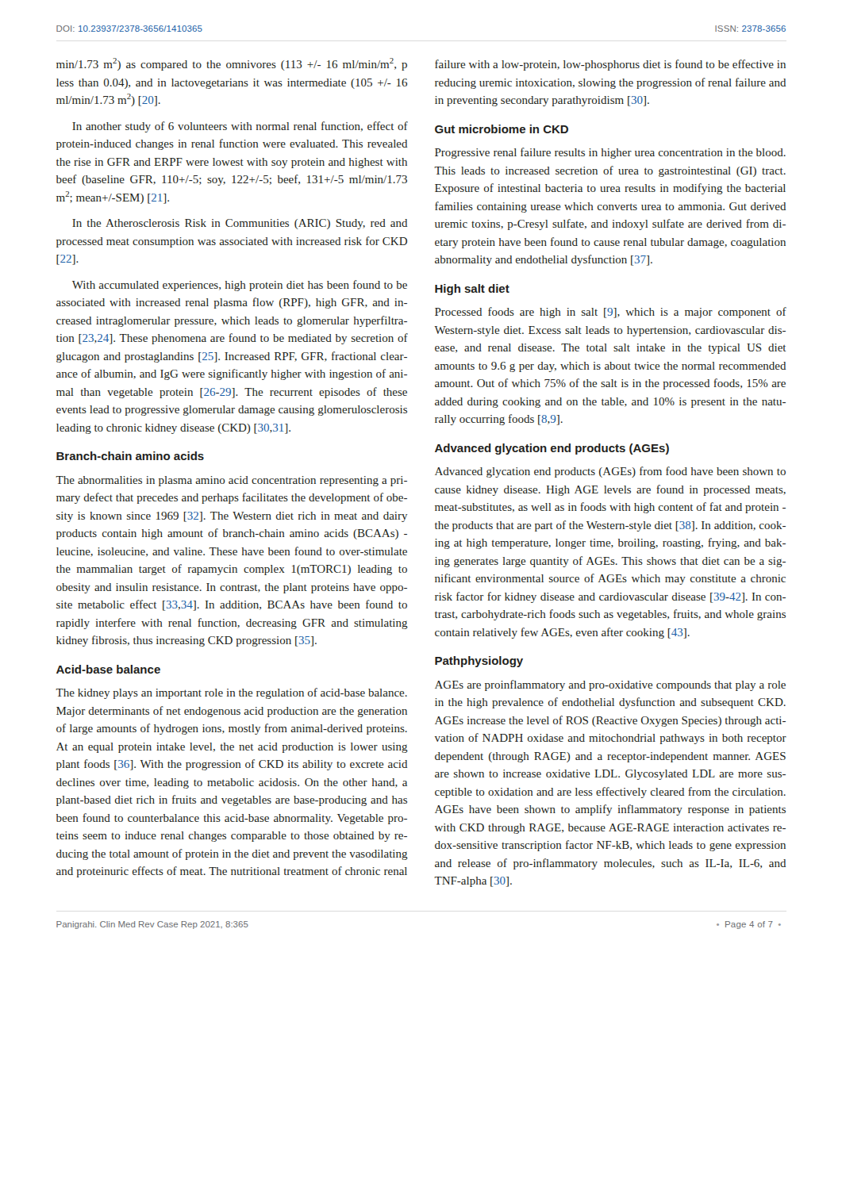DOI: 10.23937/2378-3656/1410365
ISSN: 2378-3656
min/1.73 m2) as compared to the omnivores (113 +/- 16 ml/min/m2, p less than 0.04), and in lactovegetarians it was intermediate (105 +/- 16 ml/min/1.73 m2) [20].
In another study of 6 volunteers with normal renal function, effect of protein-induced changes in renal function were evaluated. This revealed the rise in GFR and ERPF were lowest with soy protein and highest with beef (baseline GFR, 110+/-5; soy, 122+/-5; beef, 131+/-5 ml/min/1.73 m2; mean+/-SEM) [21].
In the Atherosclerosis Risk in Communities (ARIC) Study, red and processed meat consumption was associated with increased risk for CKD [22].
With accumulated experiences, high protein diet has been found to be associated with increased renal plasma flow (RPF), high GFR, and increased intraglomerular pressure, which leads to glomerular hyperfiltration [23,24]. These phenomena are found to be mediated by secretion of glucagon and prostaglandins [25]. Increased RPF, GFR, fractional clearance of albumin, and IgG were significantly higher with ingestion of animal than vegetable protein [26-29]. The recurrent episodes of these events lead to progressive glomerular damage causing glomerulosclerosis leading to chronic kidney disease (CKD) [30,31].
Branch-chain amino acids
The abnormalities in plasma amino acid concentration representing a primary defect that precedes and perhaps facilitates the development of obesity is known since 1969 [32]. The Western diet rich in meat and dairy products contain high amount of branch-chain amino acids (BCAAs) - leucine, isoleucine, and valine. These have been found to over-stimulate the mammalian target of rapamycin complex 1(mTORC1) leading to obesity and insulin resistance. In contrast, the plant proteins have opposite metabolic effect [33,34]. In addition, BCAAs have been found to rapidly interfere with renal function, decreasing GFR and stimulating kidney fibrosis, thus increasing CKD progression [35].
Acid-base balance
The kidney plays an important role in the regulation of acid-base balance. Major determinants of net endogenous acid production are the generation of large amounts of hydrogen ions, mostly from animal-derived proteins. At an equal protein intake level, the net acid production is lower using plant foods [36]. With the progression of CKD its ability to excrete acid declines over time, leading to metabolic acidosis. On the other hand, a plant-based diet rich in fruits and vegetables are base-producing and has been found to counterbalance this acid-base abnormality. Vegetable proteins seem to induce renal changes comparable to those obtained by reducing the total amount of protein in the diet and prevent the vasodilating and proteinuric effects of meat. The nutritional treatment of chronic renal failure with a low-protein, low-phosphorus diet is found to be effective in reducing uremic intoxication, slowing the progression of renal failure and in preventing secondary parathyroidism [30].
Gut microbiome in CKD
Progressive renal failure results in higher urea concentration in the blood. This leads to increased secretion of urea to gastrointestinal (GI) tract. Exposure of intestinal bacteria to urea results in modifying the bacterial families containing urease which converts urea to ammonia. Gut derived uremic toxins, p-Cresyl sulfate, and indoxyl sulfate are derived from dietary protein have been found to cause renal tubular damage, coagulation abnormality and endothelial dysfunction [37].
High salt diet
Processed foods are high in salt [9], which is a major component of Western-style diet. Excess salt leads to hypertension, cardiovascular disease, and renal disease. The total salt intake in the typical US diet amounts to 9.6 g per day, which is about twice the normal recommended amount. Out of which 75% of the salt is in the processed foods, 15% are added during cooking and on the table, and 10% is present in the naturally occurring foods [8,9].
Advanced glycation end products (AGEs)
Advanced glycation end products (AGEs) from food have been shown to cause kidney disease. High AGE levels are found in processed meats, meat-substitutes, as well as in foods with high content of fat and protein - the products that are part of the Western-style diet [38]. In addition, cooking at high temperature, longer time, broiling, roasting, frying, and baking generates large quantity of AGEs. This shows that diet can be a significant environmental source of AGEs which may constitute a chronic risk factor for kidney disease and cardiovascular disease [39-42]. In contrast, carbohydrate-rich foods such as vegetables, fruits, and whole grains contain relatively few AGEs, even after cooking [43].
Pathphysiology
AGEs are proinflammatory and pro-oxidative compounds that play a role in the high prevalence of endothelial dysfunction and subsequent CKD. AGEs increase the level of ROS (Reactive Oxygen Species) through activation of NADPH oxidase and mitochondrial pathways in both receptor dependent (through RAGE) and a receptor-independent manner. AGES are shown to increase oxidative LDL. Glycosylated LDL are more susceptible to oxidation and are less effectively cleared from the circulation. AGEs have been shown to amplify inflammatory response in patients with CKD through RAGE, because AGE-RAGE interaction activates redox-sensitive transcription factor NF-kB, which leads to gene expression and release of pro-inflammatory molecules, such as IL-Ia, IL-6, and TNF-alpha [30].
Panigrahi. Clin Med Rev Case Rep 2021, 8:365
•Page 4 of 7•